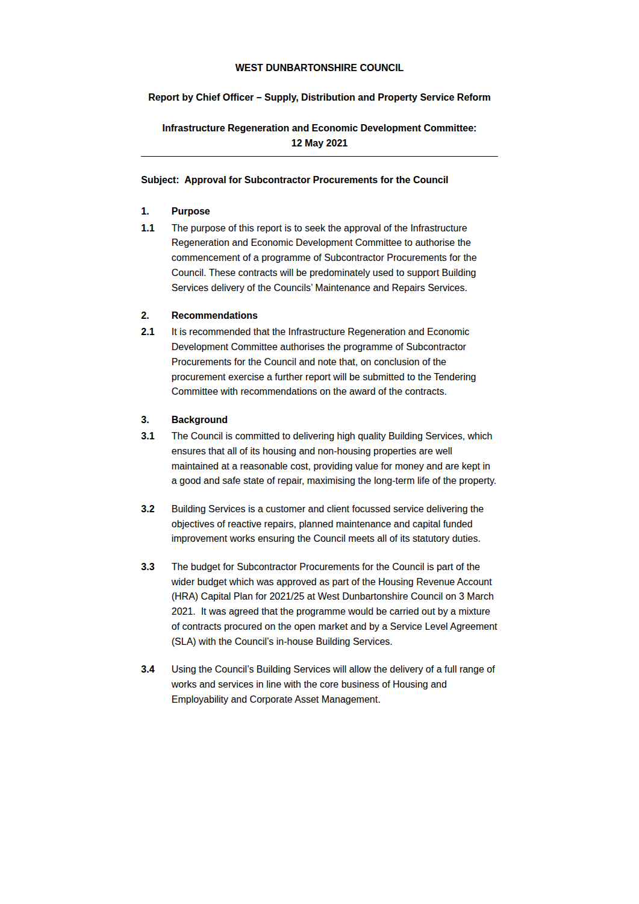WEST DUNBARTONSHIRE COUNCIL
Report by Chief Officer – Supply, Distribution and Property Service Reform
Infrastructure Regeneration and Economic Development Committee:
12 May 2021
Subject: Approval for Subcontractor Procurements for the Council
1. Purpose
1.1 The purpose of this report is to seek the approval of the Infrastructure Regeneration and Economic Development Committee to authorise the commencement of a programme of Subcontractor Procurements for the Council. These contracts will be predominately used to support Building Services delivery of the Councils’ Maintenance and Repairs Services.
2. Recommendations
2.1 It is recommended that the Infrastructure Regeneration and Economic Development Committee authorises the programme of Subcontractor Procurements for the Council and note that, on conclusion of the procurement exercise a further report will be submitted to the Tendering Committee with recommendations on the award of the contracts.
3. Background
3.1 The Council is committed to delivering high quality Building Services, which ensures that all of its housing and non-housing properties are well maintained at a reasonable cost, providing value for money and are kept in a good and safe state of repair, maximising the long-term life of the property.
3.2 Building Services is a customer and client focussed service delivering the objectives of reactive repairs, planned maintenance and capital funded improvement works ensuring the Council meets all of its statutory duties.
3.3 The budget for Subcontractor Procurements for the Council is part of the wider budget which was approved as part of the Housing Revenue Account (HRA) Capital Plan for 2021/25 at West Dunbartonshire Council on 3 March 2021. It was agreed that the programme would be carried out by a mixture of contracts procured on the open market and by a Service Level Agreement (SLA) with the Council’s in-house Building Services.
3.4 Using the Council’s Building Services will allow the delivery of a full range of works and services in line with the core business of Housing and Employability and Corporate Asset Management.